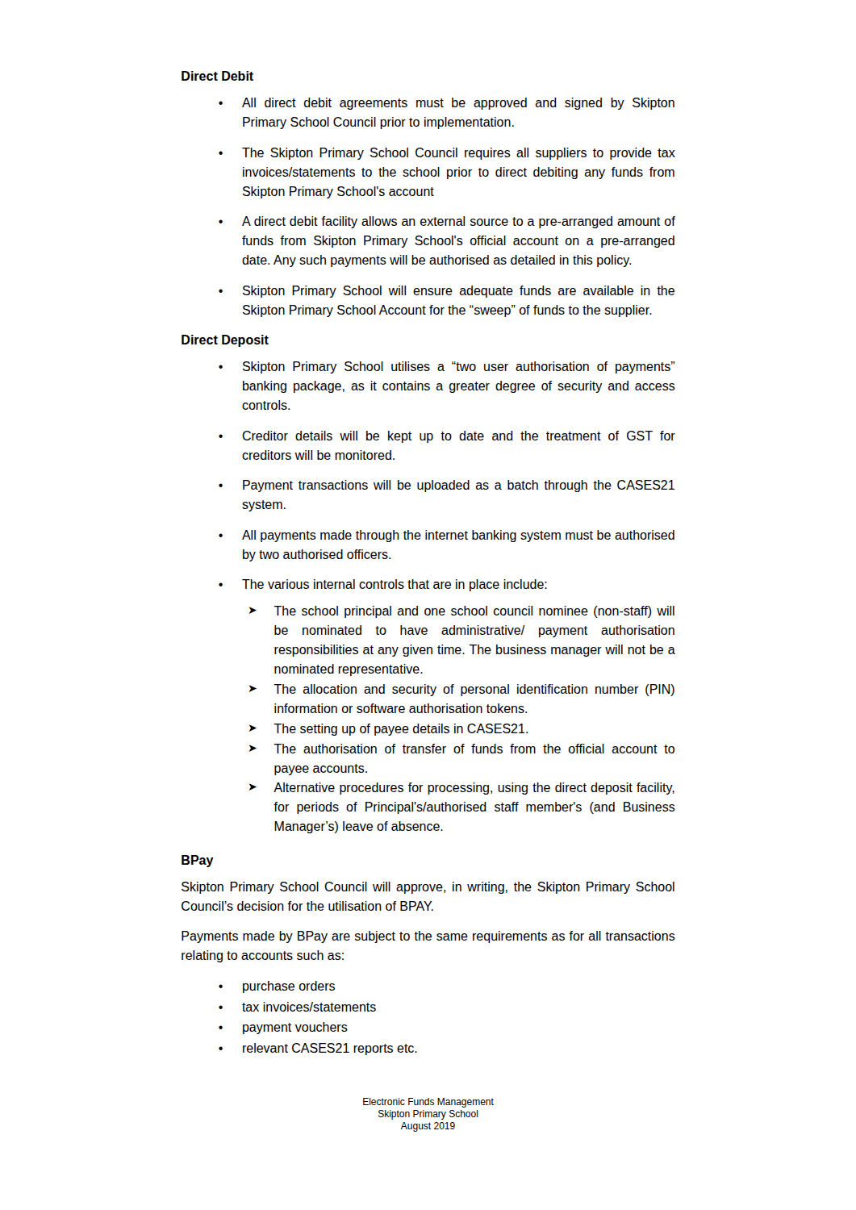Direct Debit
All direct debit agreements must be approved and signed by Skipton Primary School Council prior to implementation.
The Skipton Primary School Council requires all suppliers to provide tax invoices/statements to the school prior to direct debiting any funds from Skipton Primary School's account
A direct debit facility allows an external source to a pre-arranged amount of funds from Skipton Primary School's official account on a pre-arranged date. Any such payments will be authorised as detailed in this policy.
Skipton Primary School will ensure adequate funds are available in the Skipton Primary School Account for the “sweep” of funds to the supplier.
Direct Deposit
Skipton Primary School utilises a “two user authorisation of payments” banking package, as it contains a greater degree of security and access controls.
Creditor details will be kept up to date and the treatment of GST for creditors will be monitored.
Payment transactions will be uploaded as a batch through the CASES21 system.
All payments made through the internet banking system must be authorised by two authorised officers.
The various internal controls that are in place include:
The school principal and one school council nominee (non-staff) will be nominated to have administrative/ payment authorisation responsibilities at any given time. The business manager will not be a nominated representative.
The allocation and security of personal identification number (PIN) information or software authorisation tokens.
The setting up of payee details in CASES21.
The authorisation of transfer of funds from the official account to payee accounts.
Alternative procedures for processing, using the direct deposit facility, for periods of Principal's/authorised staff member's (and Business Manager’s) leave of absence.
BPay
Skipton Primary School Council will approve, in writing, the Skipton Primary School Council’s decision for the utilisation of BPAY.
Payments made by BPay are subject to the same requirements as for all transactions relating to accounts such as:
purchase orders
tax invoices/statements
payment vouchers
relevant CASES21 reports etc.
Electronic Funds Management
Skipton Primary School
August 2019